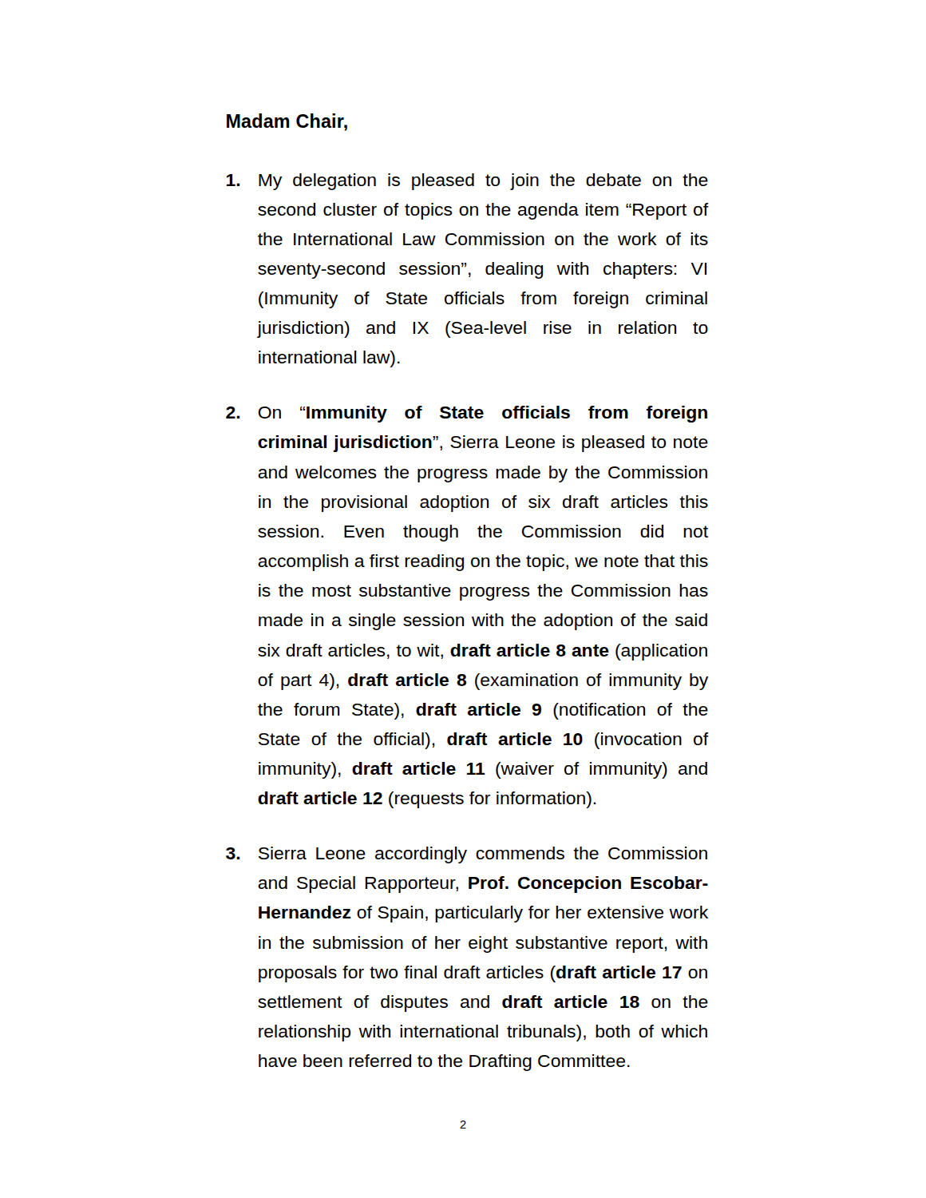Madam Chair,
My delegation is pleased to join the debate on the second cluster of topics on the agenda item “Report of the International Law Commission on the work of its seventy-second session”, dealing with chapters: VI (Immunity of State officials from foreign criminal jurisdiction) and IX (Sea-level rise in relation to international law).
On “Immunity of State officials from foreign criminal jurisdiction”, Sierra Leone is pleased to note and welcomes the progress made by the Commission in the provisional adoption of six draft articles this session. Even though the Commission did not accomplish a first reading on the topic, we note that this is the most substantive progress the Commission has made in a single session with the adoption of the said six draft articles, to wit, draft article 8 ante (application of part 4), draft article 8 (examination of immunity by the forum State), draft article 9 (notification of the State of the official), draft article 10 (invocation of immunity), draft article 11 (waiver of immunity) and draft article 12 (requests for information).
Sierra Leone accordingly commends the Commission and Special Rapporteur, Prof. Concepcion Escobar-Hernandez of Spain, particularly for her extensive work in the submission of her eight substantive report, with proposals for two final draft articles (draft article 17 on settlement of disputes and draft article 18 on the relationship with international tribunals), both of which have been referred to the Drafting Committee.
2